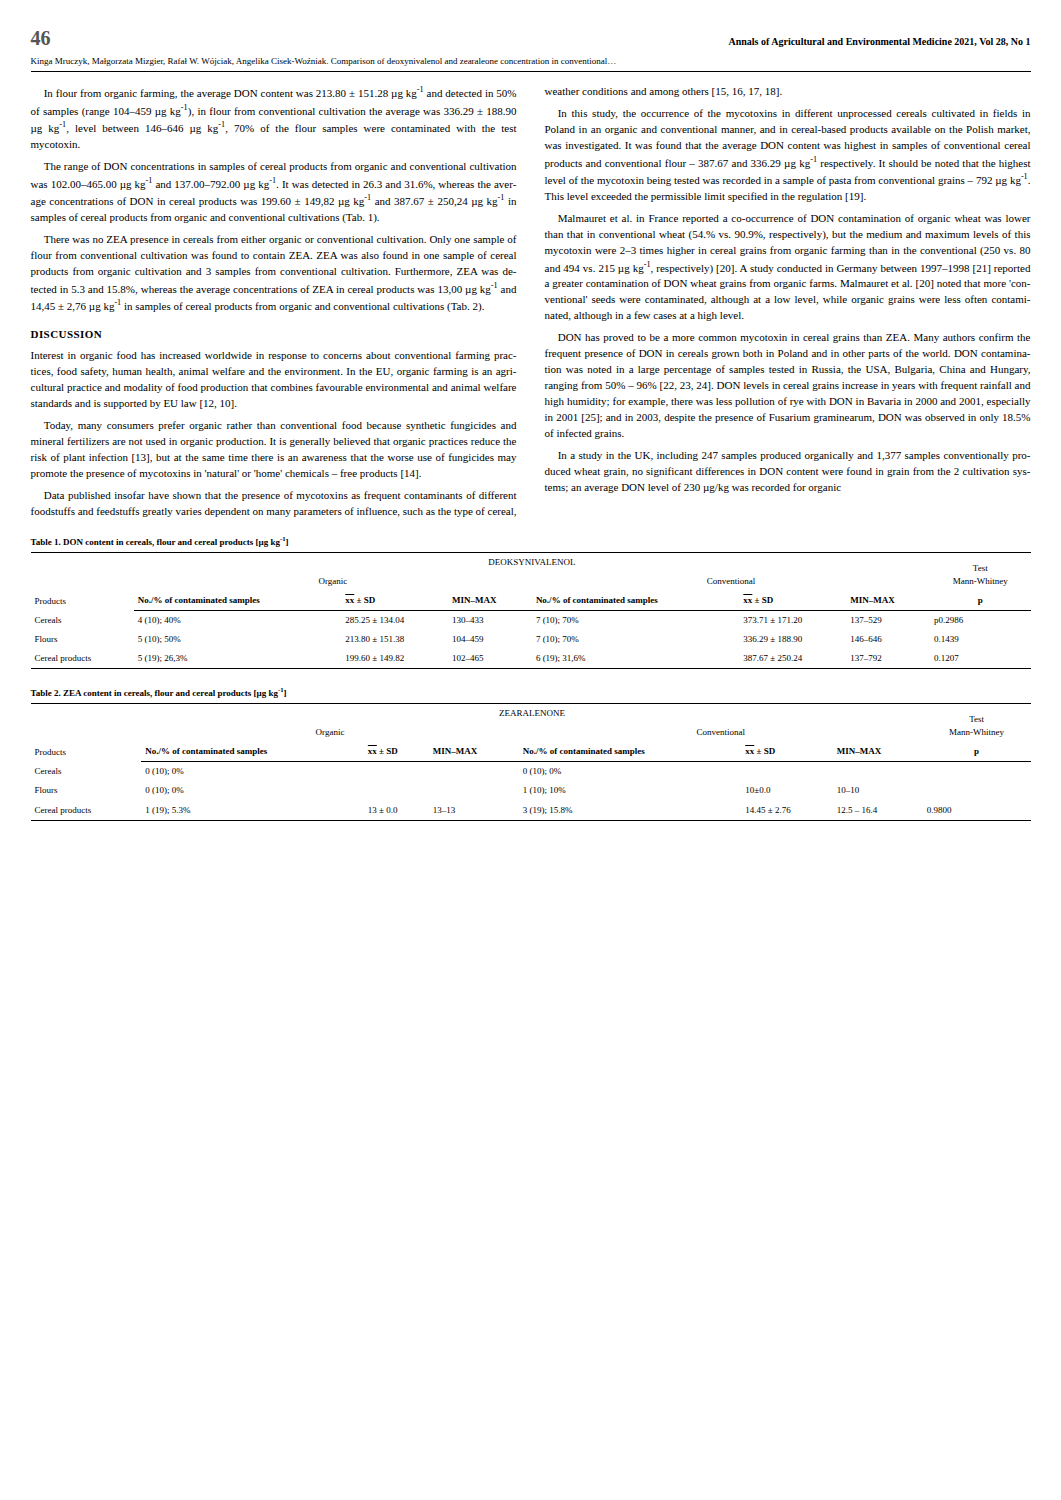46
Annals of Agricultural and Environmental Medicine 2021, Vol 28, No 1
Kinga Mruczyk, Małgorzata Mizgier, Rafał W. Wójciak, Angelika Cisek-Woźniak. Comparison of deoxynivalenol and zearaleone concentration in conventional…
In flour from organic farming, the average DON content was 213.80 ± 151.28 µg kg-1 and detected in 50% of samples (range 104–459 µg kg-1), in flour from conventional cultivation the average was 336.29 ± 188.90 µg kg-1, level between 146–646 µg kg-1, 70% of the flour samples were contaminated with the test mycotoxin.
The range of DON concentrations in samples of cereal products from organic and conventional cultivation was 102.00–465.00 µg kg-1 and 137.00–792.00 µg kg-1. It was detected in 26.3 and 31.6%, whereas the average concentrations of DON in cereal products was 199.60 ± 149,82 µg kg-1 and 387.67 ± 250,24 µg kg-1 in samples of cereal products from organic and conventional cultivations (Tab. 1).
There was no ZEA presence in cereals from either organic or conventional cultivation. Only one sample of flour from conventional cultivation was found to contain ZEA. ZEA was also found in one sample of cereal products from organic cultivation and 3 samples from conventional cultivation. Furthermore, ZEA was detected in 5.3 and 15.8%, whereas the average concentrations of ZEA in cereal products was 13,00 µg kg-1 and 14,45 ± 2,76 µg kg-1 in samples of cereal products from organic and conventional cultivations (Tab. 2).
Discussion
Interest in organic food has increased worldwide in response to concerns about conventional farming practices, food safety, human health, animal welfare and the environment. In the EU, organic farming is an agricultural practice and modality of food production that combines favourable environmental and animal welfare standards and is supported by EU law [12, 10].
Today, many consumers prefer organic rather than conventional food because synthetic fungicides and mineral fertilizers are not used in organic production. It is generally believed that organic practices reduce the risk of plant infection [13], but at the same time there is an awareness that the worse use of fungicides may promote the presence of mycotoxins in 'natural' or 'home' chemicals – free products [14].
Data published insofar have shown that the presence of mycotoxins as frequent contaminants of different foodstuffs and feedstuffs greatly varies dependent on many parameters of influence, such as the type of cereal, weather conditions and among others [15, 16, 17, 18].
In this study, the occurrence of the mycotoxins in different unprocessed cereals cultivated in fields in Poland in an organic and conventional manner, and in cereal-based products available on the Polish market, was investigated. It was found that the average DON content was highest in samples of conventional cereal products and conventional flour – 387.67 and 336.29 µg kg-1 respectively. It should be noted that the highest level of the mycotoxin being tested was recorded in a sample of pasta from conventional grains – 792 µg kg-1. This level exceeded the permissible limit specified in the regulation [19].
Malmauret et al. in France reported a co-occurrence of DON contamination of organic wheat was lower than that in conventional wheat (54.% vs. 90.9%, respectively), but the medium and maximum levels of this mycotoxin were 2–3 times higher in cereal grains from organic farming than in the conventional (250 vs. 80 and 494 vs. 215 µg kg-1, respectively) [20]. A study conducted in Germany between 1997–1998 [21] reported a greater contamination of DON wheat grains from organic farms. Malmauret et al. [20] noted that more 'conventional' seeds were contaminated, although at a low level, while organic grains were less often contaminated, although in a few cases at a high level.
DON has proved to be a more common mycotoxin in cereal grains than ZEA. Many authors confirm the frequent presence of DON in cereals grown both in Poland and in other parts of the world. DON contamination was noted in a large percentage of samples tested in Russia, the USA, Bulgaria, China and Hungary, ranging from 50% – 96% [22, 23, 24]. DON levels in cereal grains increase in years with frequent rainfall and high humidity; for example, there was less pollution of rye with DON in Bavaria in 2000 and 2001, especially in 2001 [25]; and in 2003, despite the presence of Fusarium graminearum, DON was observed in only 18.5% of infected grains.
In a study in the UK, including 247 samples produced organically and 1,377 samples conventionally produced wheat grain, no significant differences in DON content were found in grain from the 2 cultivation systems; an average DON level of 230 µg/kg was recorded for organic
Table 1. DON content in cereals, flour and cereal products [µg kg -1 ]
| | DEOKSYNIVALENOL | Test Mann-Whitney |
| --- | --- | --- |
| Products | Organic | Conventional |
| No./% of contaminated samples | xx ± SD | MIN–MAX | No./% of contaminated samples | xx ± SD | MIN–MAX | p |
| Cereals | 4 (10); 40% | 285.25 ± 134.04 | 130–433 | 7 (10); 70% | 373.71 ± 171.20 | 137–529 | p0.2986 |
| Flours | 5 (10); 50% | 213.80 ± 151.38 | 104–459 | 7 (10); 70% | 336.29 ± 188.90 | 146–646 | 0.1439 |
| Cereal products | 5 (19); 26,3% | 199.60 ± 149.82 | 102–465 | 6 (19); 31,6% | 387.67 ± 250.24 | 137–792 | 0.1207 |
Table 2. ZEA content in cereals, flour and cereal products [µg kg -1 ]
| | ZEARALENONE | Test Mann-Whitney |
| --- | --- | --- |
| Products | Organic | Conventional |
| No./% of contaminated samples | xx ± SD | MIN–MAX | No./% of contaminated samples | xx ± SD | MIN–MAX | p |
| Cereals | 0 (10); 0% | | | 0 (10); 0% | | | |
| Flours | 0 (10); 0% | | | 1 (10); 10% | 10±0.0 | 10–10 | |
| Cereal products | 1 (19); 5.3% | 13 ± 0.0 | 13–13 | 3 (19); 15.8% | 14.45 ± 2.76 | 12.5 – 16.4 | 0.9800 |